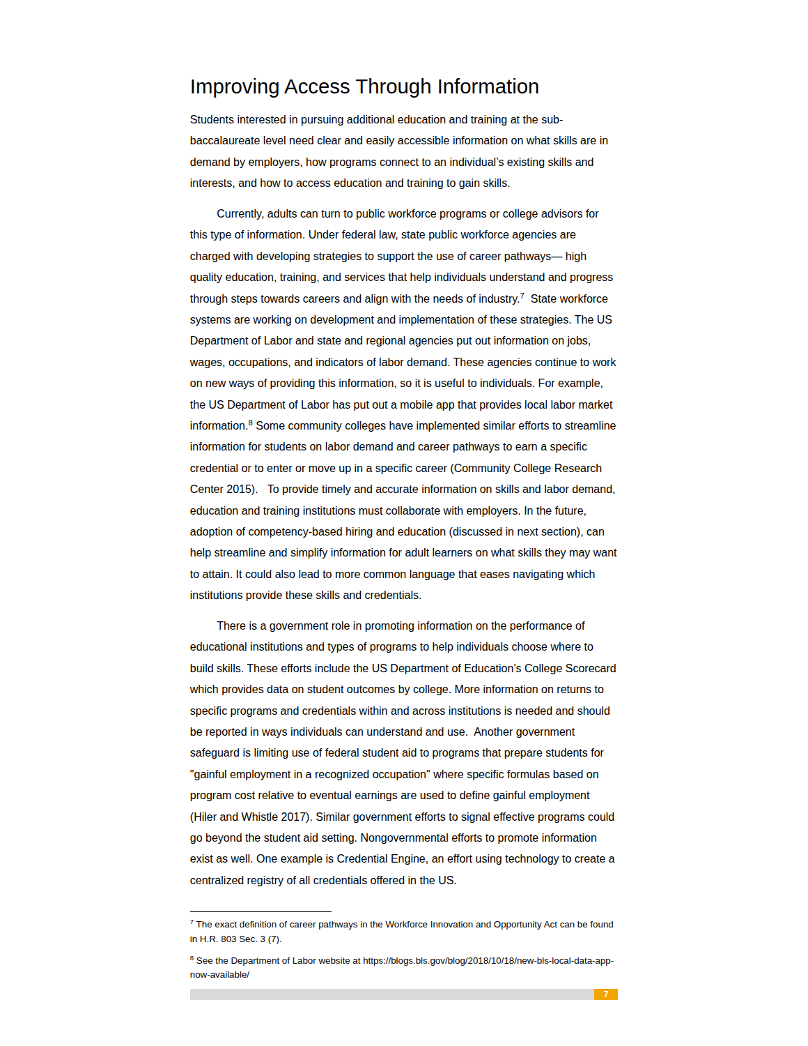Improving Access Through Information
Students interested in pursuing additional education and training at the sub-baccalaureate level need clear and easily accessible information on what skills are in demand by employers, how programs connect to an individual’s existing skills and interests, and how to access education and training to gain skills.
Currently, adults can turn to public workforce programs or college advisors for this type of information. Under federal law, state public workforce agencies are charged with developing strategies to support the use of career pathways— high quality education, training, and services that help individuals understand and progress through steps towards careers and align with the needs of industry.7 State workforce systems are working on development and implementation of these strategies. The US Department of Labor and state and regional agencies put out information on jobs, wages, occupations, and indicators of labor demand. These agencies continue to work on new ways of providing this information, so it is useful to individuals. For example, the US Department of Labor has put out a mobile app that provides local labor market information.8 Some community colleges have implemented similar efforts to streamline information for students on labor demand and career pathways to earn a specific credential or to enter or move up in a specific career (Community College Research Center 2015). To provide timely and accurate information on skills and labor demand, education and training institutions must collaborate with employers. In the future, adoption of competency-based hiring and education (discussed in next section), can help streamline and simplify information for adult learners on what skills they may want to attain. It could also lead to more common language that eases navigating which institutions provide these skills and credentials.
There is a government role in promoting information on the performance of educational institutions and types of programs to help individuals choose where to build skills. These efforts include the US Department of Education’s College Scorecard which provides data on student outcomes by college. More information on returns to specific programs and credentials within and across institutions is needed and should be reported in ways individuals can understand and use. Another government safeguard is limiting use of federal student aid to programs that prepare students for "gainful employment in a recognized occupation" where specific formulas based on program cost relative to eventual earnings are used to define gainful employment (Hiler and Whistle 2017). Similar government efforts to signal effective programs could go beyond the student aid setting. Nongovernmental efforts to promote information exist as well. One example is Credential Engine, an effort using technology to create a centralized registry of all credentials offered in the US.
7 The exact definition of career pathways in the Workforce Innovation and Opportunity Act can be found in H.R. 803 Sec. 3 (7).
8 See the Department of Labor website at https://blogs.bls.gov/blog/2018/10/18/new-bls-local-data-app-now-available/
7